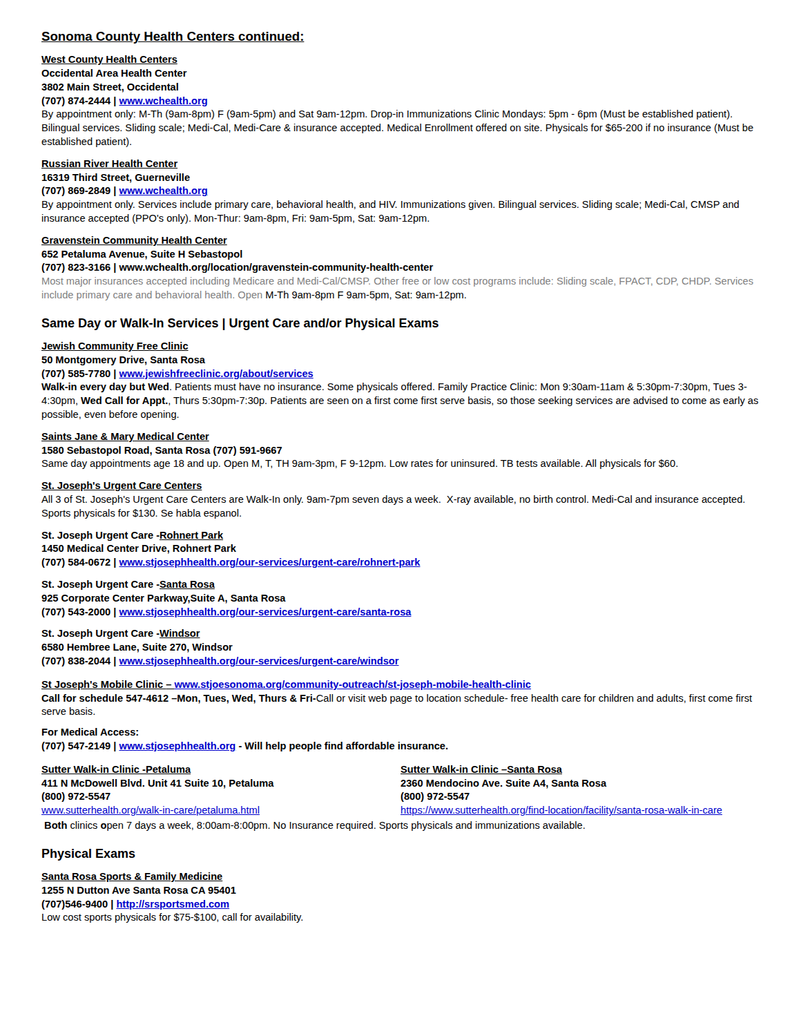Sonoma County Health Centers continued:
West County Health Centers
Occidental Area Health Center
3802 Main Street, Occidental
(707) 874-2444 | www.wchealth.org
By appointment only: M-Th (9am-8pm) F (9am-5pm) and Sat 9am-12pm. Drop-in Immunizations Clinic Mondays: 5pm - 6pm (Must be established patient). Bilingual services. Sliding scale; Medi-Cal, Medi-Care & insurance accepted. Medical Enrollment offered on site. Physicals for $65-200 if no insurance (Must be established patient).
Russian River Health Center
16319 Third Street, Guerneville
(707) 869-2849 | www.wchealth.org
By appointment only. Services include primary care, behavioral health, and HIV. Immunizations given. Bilingual services. Sliding scale; Medi-Cal, CMSP and insurance accepted (PPO's only). Mon-Thur: 9am-8pm, Fri: 9am-5pm, Sat: 9am-12pm.
Gravenstein Community Health Center
652 Petaluma Avenue, Suite H Sebastopol
(707) 823-3166 | www.wchealth.org/location/gravenstein-community-health-center
Most major insurances accepted including Medicare and Medi-Cal/CMSP. Other free or low cost programs include: Sliding scale, FPACT, CDP, CHDP. Services include primary care and behavioral health. Open M-Th 9am-8pm F 9am-5pm, Sat: 9am-12pm.
Same Day or Walk-In Services | Urgent Care and/or Physical Exams
Jewish Community Free Clinic
50 Montgomery Drive, Santa Rosa
(707) 585-7780 | www.jewishfreeclinic.org/about/services
Walk-in every day but Wed. Patients must have no insurance. Some physicals offered. Family Practice Clinic: Mon 9:30am-11am & 5:30pm-7:30pm, Tues 3-4:30pm, Wed Call for Appt., Thurs 5:30pm-7:30p. Patients are seen on a first come first serve basis, so those seeking services are advised to come as early as possible, even before opening.
Saints Jane & Mary Medical Center
1580 Sebastopol Road, Santa Rosa (707) 591-9667
Same day appointments age 18 and up. Open M, T, TH 9am-3pm, F 9-12pm. Low rates for uninsured. TB tests available. All physicals for $60.
St. Joseph's Urgent Care Centers
All 3 of St. Joseph's Urgent Care Centers are Walk-In only. 9am-7pm seven days a week. X-ray available, no birth control. Medi-Cal and insurance accepted. Sports physicals for $130. Se habla espanol.
St. Joseph Urgent Care -Rohnert Park
1450 Medical Center Drive, Rohnert Park
(707) 584-0672 | www.stjosephhealth.org/our-services/urgent-care/rohnert-park
St. Joseph Urgent Care -Santa Rosa
925 Corporate Center Parkway,Suite A, Santa Rosa
(707) 543-2000 | www.stjosephhealth.org/our-services/urgent-care/santa-rosa
St. Joseph Urgent Care -Windsor
6580 Hembree Lane, Suite 270, Windsor
(707) 838-2044 | www.stjosephhealth.org/our-services/urgent-care/windsor
St Joseph's Mobile Clinic – www.stjoesonoma.org/community-outreach/st-joseph-mobile-health-clinic
Call for schedule 547-4612 –Mon, Tues, Wed, Thurs & Fri-Call or visit web page to location schedule- free health care for children and adults, first come first serve basis.
For Medical Access:
(707) 547-2149 | www.stjosephhealth.org - Will help people find affordable insurance.
| Sutter Walk-in Clinic -Petaluma 411 N McDowell Blvd. Unit 41 Suite 10, Petaluma (800) 972-5547 www.sutterhealth.org/walk-in-care/petaluma.html | Sutter Walk-in Clinic –Santa Rosa 2360 Mendocino Ave. Suite A4, Santa Rosa (800) 972-5547 https://www.sutterhealth.org/find-location/facility/santa-rosa-walk-in-care |
Both clinics open 7 days a week, 8:00am-8:00pm. No Insurance required. Sports physicals and immunizations available.
Physical Exams
Santa Rosa Sports & Family Medicine
1255 N Dutton Ave Santa Rosa CA 95401
(707)546-9400 | http://srsportsmed.com
Low cost sports physicals for $75-$100, call for availability.